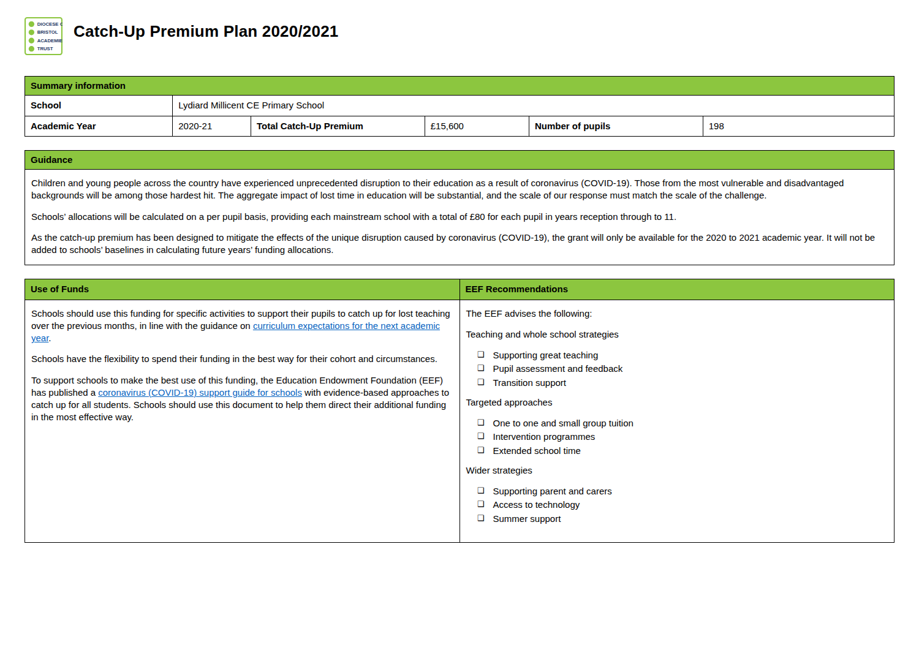DIOCESE OF BRISTOL ACADEMIES TRUST
Catch-Up Premium Plan 2020/2021
| Summary information |
| School | Lydiard Millicent CE Primary School |
| Academic Year | 2020-21 | Total Catch-Up Premium | £15,600 | Number of pupils | 198 |
| Guidance |
| Children and young people across the country have experienced unprecedented disruption to their education as a result of coronavirus (COVID-19). Those from the most vulnerable and disadvantaged backgrounds will be among those hardest hit. The aggregate impact of lost time in education will be substantial, and the scale of our response must match the scale of the challenge. Schools’ allocations will be calculated on a per pupil basis, providing each mainstream school with a total of £80 for each pupil in years reception through to 11. As the catch-up premium has been designed to mitigate the effects of the unique disruption caused by coronavirus (COVID-19), the grant will only be available for the 2020 to 2021 academic year. It will not be added to schools’ baselines in calculating future years’ funding allocations. |
| Use of Funds | EEF Recommendations |
| Schools should use this funding for specific activities to support their pupils to catch up for lost teaching over the previous months, in line with the guidance on curriculum expectations for the next academic year . Schools have the flexibility to spend their funding in the best way for their cohort and circumstances. To support schools to make the best use of this funding, the Education Endowment Foundation (EEF) has published a coronavirus (COVID-19) support guide for schools with evidence-based approaches to catch up for all students. Schools should use this document to help them direct their additional funding in the most effective way. | The EEF advises the following: Teaching and whole school strategies Supporting great teaching Pupil assessment and feedback Transition support Targeted approaches One to one and small group tuition Intervention programmes Extended school time Wider strategies Supporting parent and carers Access to technology Summer support |